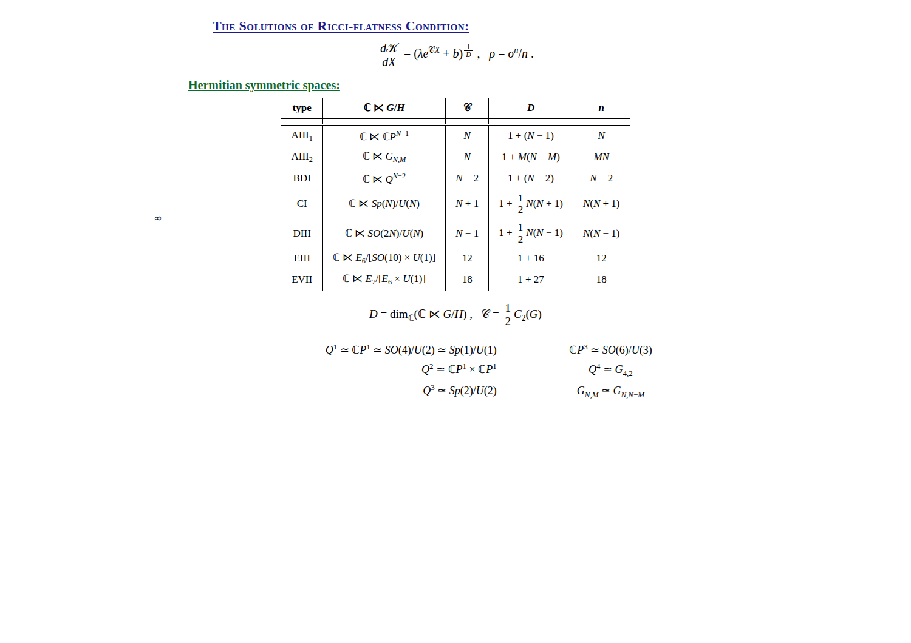8
The Solutions of Ricci-flatness Condition:
d 𝒦 dX = (λe𝒞X + b)1 D , ρ = σn/n .
Hermitian symmetric spaces:
| type | ℂ ⋉ G / H | 𝒞 | D | n |
| --- | --- | --- | --- | --- |
| AIII 1 | ℂ ⋉ ℂ P N −1 | N | 1 + ( N − 1) | N |
| AIII 2 | ℂ ⋉ G N , M | N | 1 + M ( N − M ) | MN |
| BDI | ℂ ⋉ Q N −2 | N − 2 | 1 + ( N − 2) | N − 2 |
| CI | ℂ ⋉ Sp ( N )/ U ( N ) | N + 1 | 1 + 1 2 N ( N + 1) | N ( N + 1) |
| DIII | ℂ ⋉ SO (2 N )/ U ( N ) | N − 1 | 1 + 1 2 N ( N − 1) | N ( N − 1) |
| EIII | ℂ ⋉ E 6 /[ SO (10) × U (1)] | 12 | 1 + 16 | 12 |
| EVII | ℂ ⋉ E 7 /[ E 6 × U (1)] | 18 | 1 + 27 | 18 |
D = dimℂ(ℂ ⋉ G/H) , 𝒞 = 12 C2(G)
Q1 ≃ ℂP1 ≃ SO(4)/U(2) ≃ Sp(1)/U(1)
ℂP3 ≃ SO(6)/U(3)
Q2 ≃ ℂP1 × ℂP1
Q4 ≃ G4,2
Q3 ≃ Sp(2)/U(2)
GN,M ≃ GN,N−M